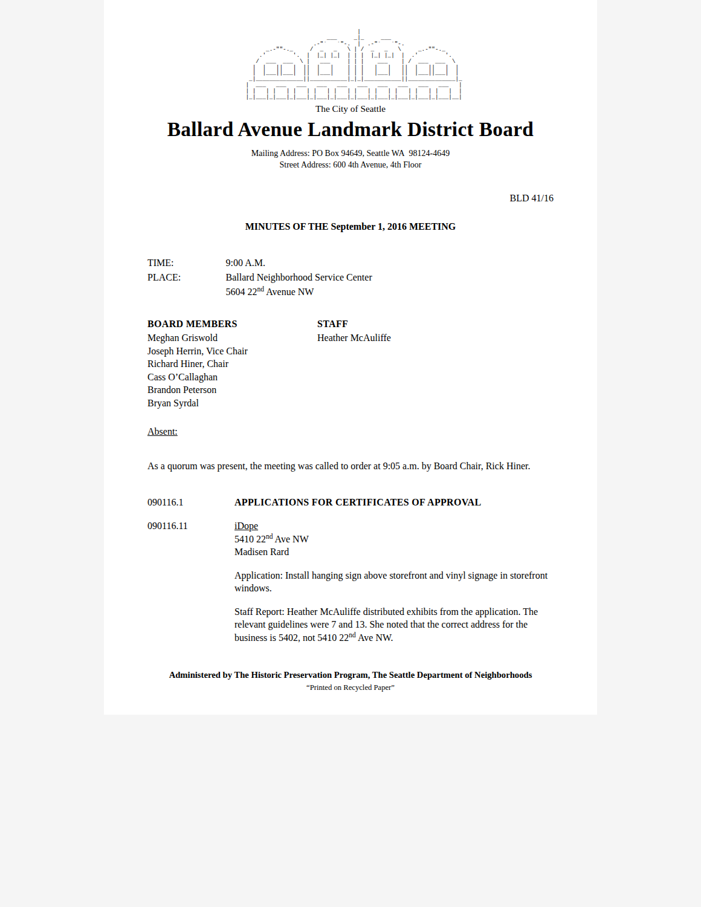|
                          ___     _|_     ___
                      .-"`   `"-.  |  .-"`   `"-.
        _.-""-._     /  _   _   \ | /  _   _   \     _.-""-._
      .'        '.  |  |_| |_|  | | |  |_| |_|  |  .'        '.
     /  ___  ___  \ |   ___     | | |    ___    | /  ___  ___  \
    |  |   ||   |  ||  |   |    | | |   |   |   ||  |   ||   |  |
    |  |___||___|  ||  |___|    | | |   |___|   ||  |___||___|  |
   _|______________||___________|_|_|___________||______________|_
  |  ___   ___   ___   ___   ___   ___   ___   ___   ___   ___   |
  | |   | |   | |   | |   | |   | |   | |   | |   | |   | |   |  |
  |_|___|_|___|_|___|_|___|_|___|_|___|_|___|_|___|_|___|_|___|__|
The City of Seattle
Ballard Avenue Landmark District Board
Mailing Address: PO Box 94649, Seattle WA 98124-4649
Street Address: 600 4th Avenue, 4th Floor
BLD 41/16
MINUTES OF THE September 1, 2016 MEETING
| TIME: | 9:00 A.M. |
| PLACE: | Ballard Neighborhood Service Center |
| | 5604 22 nd Avenue NW |
BOARD MEMBERS
Meghan Griswold
Joseph Herrin, Vice Chair
Richard Hiner, Chair
Cass O’Callaghan
Brandon Peterson
Bryan Syrdal
STAFF
Heather McAuliffe
Absent:
As a quorum was present, the meeting was called to order at 9:05 a.m. by Board Chair, Rick Hiner.
090116.1
APPLICATIONS FOR CERTIFICATES OF APPROVAL
090116.11
iDope
5410 22nd Ave NW
Madisen Rard
Application: Install hanging sign above storefront and vinyl signage in storefront windows.
Staff Report: Heather McAuliffe distributed exhibits from the application. The relevant guidelines were 7 and 13. She noted that the correct address for the business is 5402, not 5410 22nd Ave NW.
Administered by The Historic Preservation Program, The Seattle Department of Neighborhoods
“Printed on Recycled Paper”